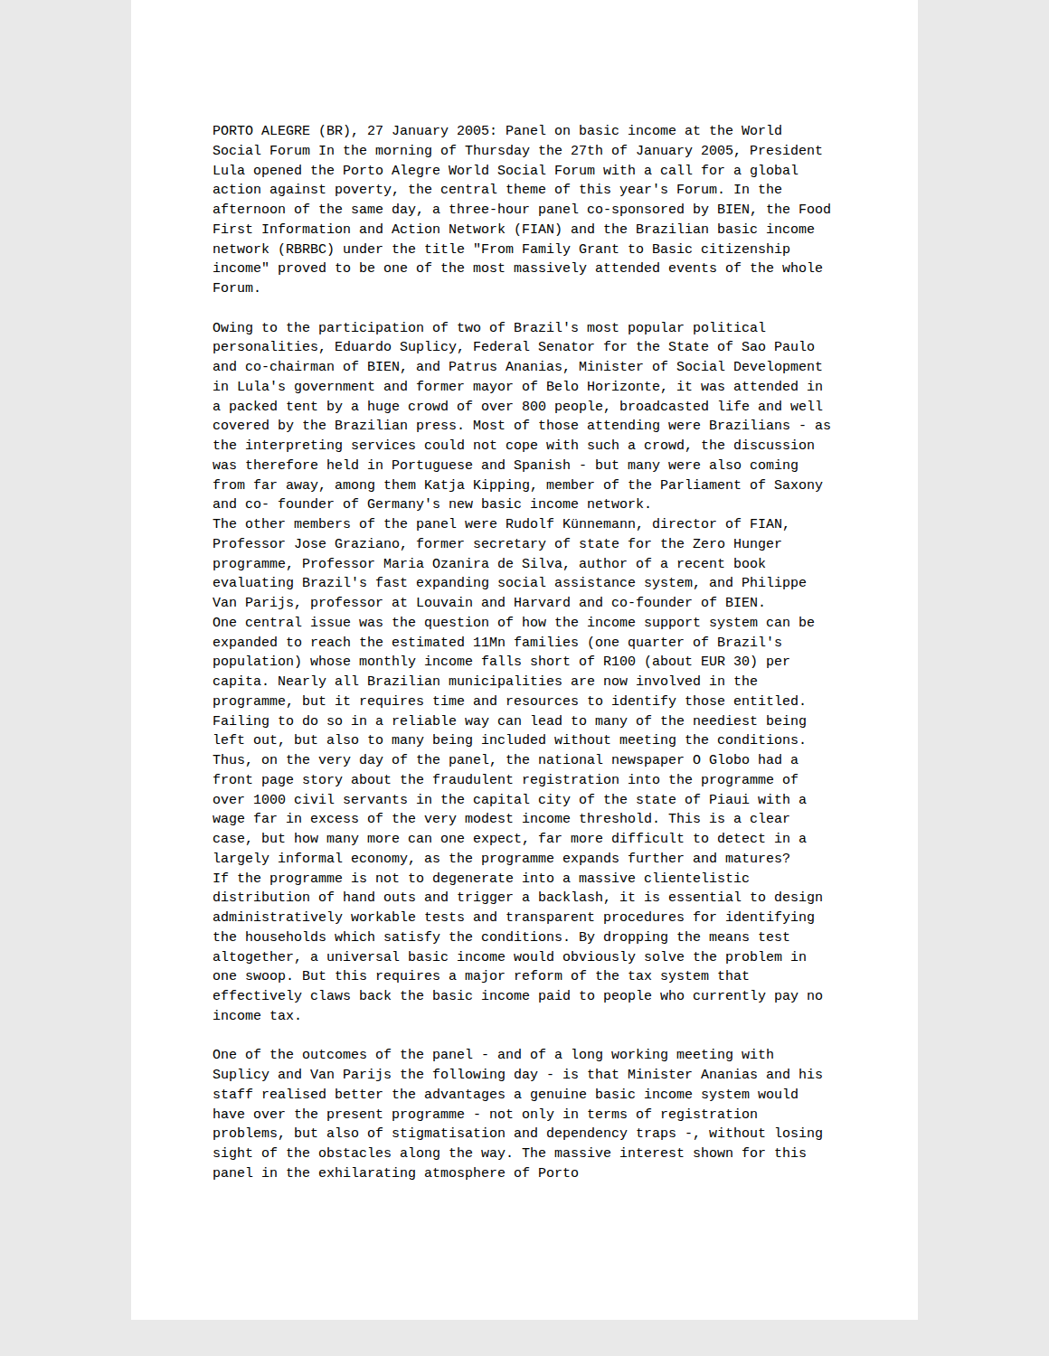PORTO ALEGRE (BR), 27 January 2005: Panel on basic income at the World Social Forum In the morning of Thursday the 27th of January 2005, President Lula opened the Porto Alegre World Social Forum with a call for a global action against poverty, the central theme of this year's Forum. In the afternoon of the same day, a three-hour panel co-sponsored by BIEN, the Food First Information and Action Network (FIAN) and the Brazilian basic income network (RBRBC) under the title "From Family Grant to Basic citizenship income" proved to be one of the most massively attended events of the whole Forum.
Owing to the participation of two of Brazil's most popular political personalities, Eduardo Suplicy, Federal Senator for the State of Sao Paulo and co-chairman of BIEN, and Patrus Ananias, Minister of Social Development in Lula's government and former mayor of Belo Horizonte, it was attended in a packed tent by a huge crowd of over 800 people, broadcasted life and well covered by the Brazilian press. Most of those attending were Brazilians - as the interpreting services could not cope with such a crowd, the discussion was therefore held in Portuguese and Spanish - but many were also coming from far away, among them Katja Kipping, member of the Parliament of Saxony and co- founder of Germany's new basic income network. The other members of the panel were Rudolf Künnemann, director of FIAN, Professor Jose Graziano, former secretary of state for the Zero Hunger programme, Professor Maria Ozanira de Silva, author of a recent book evaluating Brazil's fast expanding social assistance system, and Philippe Van Parijs, professor at Louvain and Harvard and co-founder of BIEN. One central issue was the question of how the income support system can be expanded to reach the estimated 11Mn families (one quarter of Brazil's population) whose monthly income falls short of R100 (about EUR 30) per capita. Nearly all Brazilian municipalities are now involved in the programme, but it requires time and resources to identify those entitled. Failing to do so in a reliable way can lead to many of the neediest being left out, but also to many being included without meeting the conditions. Thus, on the very day of the panel, the national newspaper O Globo had a front page story about the fraudulent registration into the programme of over 1000 civil servants in the capital city of the state of Piaui with a wage far in excess of the very modest income threshold. This is a clear case, but how many more can one expect, far more difficult to detect in a largely informal economy, as the programme expands further and matures? If the programme is not to degenerate into a massive clientelistic distribution of hand outs and trigger a backlash, it is essential to design administratively workable tests and transparent procedures for identifying the households which satisfy the conditions. By dropping the means test altogether, a universal basic income would obviously solve the problem in one swoop. But this requires a major reform of the tax system that effectively claws back the basic income paid to people who currently pay no income tax.
One of the outcomes of the panel - and of a long working meeting with Suplicy and Van Parijs the following day - is that Minister Ananias and his staff realised better the advantages a genuine basic income system would have over the present programme - not only in terms of registration problems, but also of stigmatisation and dependency traps -, without losing sight of the obstacles along the way. The massive interest shown for this panel in the exhilarating atmosphere of Porto